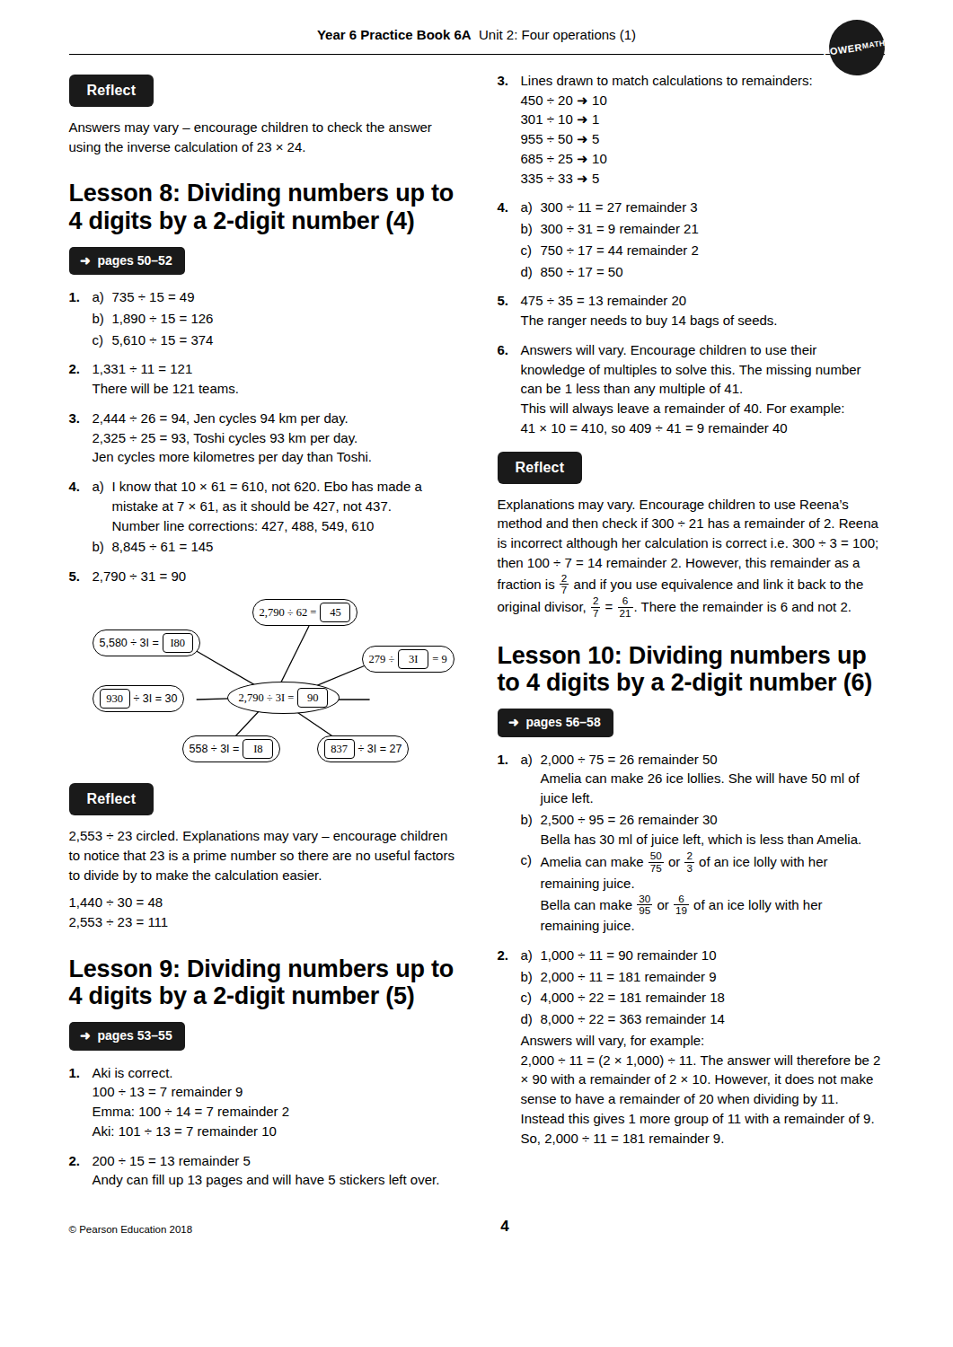Year 6 Practice Book 6A Unit 2: Four operations (1)
POWER MATHS
Reflect
Answers may vary – encourage children to check the answer using the inverse calculation of 23 × 24.
Lesson 8: Dividing numbers up to 4 digits by a 2-digit number (4)
➜ pages 50–52
1.
a) 735 ÷ 15 = 49
b) 1,890 ÷ 15 = 126
c) 5,610 ÷ 15 = 374
2. 1,331 ÷ 11 = 121
There will be 121 teams.
3. 2,444 ÷ 26 = 94, Jen cycles 94 km per day.
2,325 ÷ 25 = 93, Toshi cycles 93 km per day.
Jen cycles more kilometres per day than Toshi.
4.
a) I know that 10 × 61 = 610, not 620. Ebo has made a mistake at 7 × 61, as it should be 427, not 437.
Number line corrections: 427, 488, 549, 610
b) 8,845 ÷ 61 = 145
5. 2,790 ÷ 31 = 90
5,580 ÷ 3I = I80
2,790 ÷ 62 = 45
279 ÷ 3I = 9
930 ÷ 3I = 30
2,790 ÷ 3I = 90
x
558 ÷ 3I = I8
837 ÷ 3I = 27
Reflect
2,553 ÷ 23 circled. Explanations may vary – encourage children to notice that 23 is a prime number so there are no useful factors to divide by to make the calculation easier.
1,440 ÷ 30 = 48
2,553 ÷ 23 = 111
Lesson 9: Dividing numbers up to 4 digits by a 2-digit number (5)
➜ pages 53–55
1. Aki is correct.
100 ÷ 13 = 7 remainder 9
Emma: 100 ÷ 14 = 7 remainder 2
Aki: 101 ÷ 13 = 7 remainder 10
2. 200 ÷ 15 = 13 remainder 5
Andy can fill up 13 pages and will have 5 stickers left over.
3. Lines drawn to match calculations to remainders:
450 ÷ 20 ➜ 10
301 ÷ 10 ➜ 1
955 ÷ 50 ➜ 5
685 ÷ 25 ➜ 10
335 ÷ 33 ➜ 5
4.
a) 300 ÷ 11 = 27 remainder 3
b) 300 ÷ 31 = 9 remainder 21
c) 750 ÷ 17 = 44 remainder 2
d) 850 ÷ 17 = 50
5. 475 ÷ 35 = 13 remainder 20
The ranger needs to buy 14 bags of seeds.
6. Answers will vary. Encourage children to use their knowledge of multiples to solve this. The missing number can be 1 less than any multiple of 41.
This will always leave a remainder of 40. For example:
41 × 10 = 410, so 409 ÷ 41 = 9 remainder 40
Reflect
Explanations may vary. Encourage children to use Reena’s method and then check if 300 ÷ 21 has a remainder of 2. Reena is incorrect although her calculation is correct i.e. 300 ÷ 3 = 100; then 100 ÷ 7 = 14 remainder 2. However, this remainder as a fraction is 27 and if you use equivalence and link it back to the original divisor, 27 = 621. There the remainder is 6 and not 2.
Lesson 10: Dividing numbers up to 4 digits by a 2-digit number (6)
➜ pages 56–58
1.
a) 2,000 ÷ 75 = 26 remainder 50
Amelia can make 26 ice lollies. She will have 50 ml of juice left.
b) 2,500 ÷ 95 = 26 remainder 30
Bella has 30 ml of juice left, which is less than Amelia.
c) Amelia can make 5075 or 23 of an ice lolly with her remaining juice.
Bella can make 3095 or 619 of an ice lolly with her remaining juice.
2.
a) 1,000 ÷ 11 = 90 remainder 10
b) 2,000 ÷ 11 = 181 remainder 9
c) 4,000 ÷ 22 = 181 remainder 18
d) 8,000 ÷ 22 = 363 remainder 14
Answers will vary, for example:
2,000 ÷ 11 = (2 × 1,000) ÷ 11. The answer will therefore be 2 × 90 with a remainder of 2 × 10. However, it does not make sense to have a remainder of 20 when dividing by 11. Instead this gives 1 more group of 11 with a remainder of 9. So, 2,000 ÷ 11 = 181 remainder 9.
© Pearson Education 2018
4